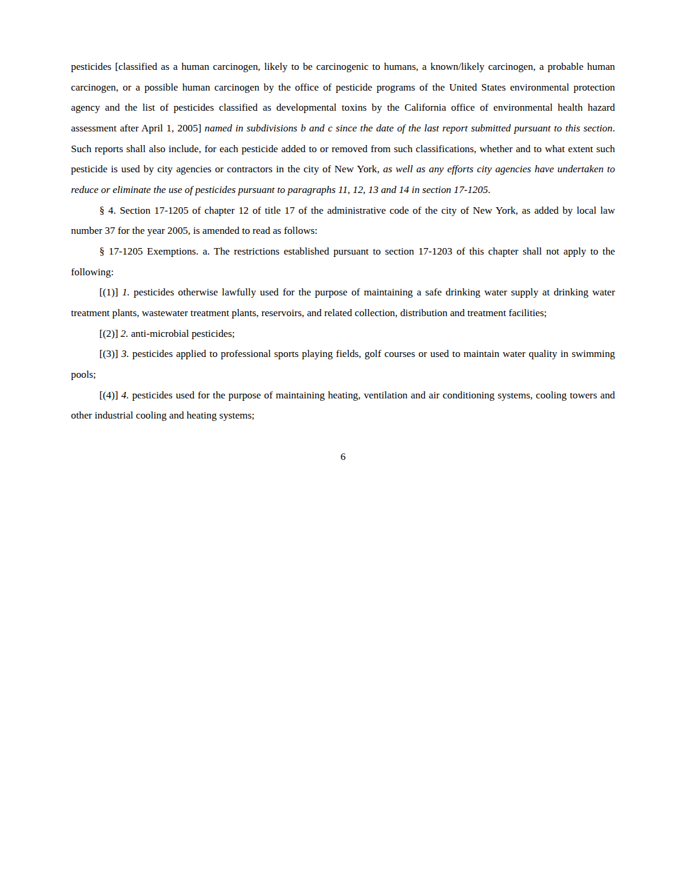pesticides [classified as a human carcinogen, likely to be carcinogenic to humans, a known/likely carcinogen, a probable human carcinogen, or a possible human carcinogen by the office of pesticide programs of the United States environmental protection agency and the list of pesticides classified as developmental toxins by the California office of environmental health hazard assessment after April 1, 2005] named in subdivisions b and c since the date of the last report submitted pursuant to this section. Such reports shall also include, for each pesticide added to or removed from such classifications, whether and to what extent such pesticide is used by city agencies or contractors in the city of New York, as well as any efforts city agencies have undertaken to reduce or eliminate the use of pesticides pursuant to paragraphs 11, 12, 13 and 14 in section 17-1205.
§ 4. Section 17-1205 of chapter 12 of title 17 of the administrative code of the city of New York, as added by local law number 37 for the year 2005, is amended to read as follows:
§ 17-1205 Exemptions. a. The restrictions established pursuant to section 17-1203 of this chapter shall not apply to the following:
[(1)] 1. pesticides otherwise lawfully used for the purpose of maintaining a safe drinking water supply at drinking water treatment plants, wastewater treatment plants, reservoirs, and related collection, distribution and treatment facilities;
[(2)] 2. anti-microbial pesticides;
[(3)] 3. pesticides applied to professional sports playing fields, golf courses or used to maintain water quality in swimming pools;
[(4)] 4. pesticides used for the purpose of maintaining heating, ventilation and air conditioning systems, cooling towers and other industrial cooling and heating systems;
6